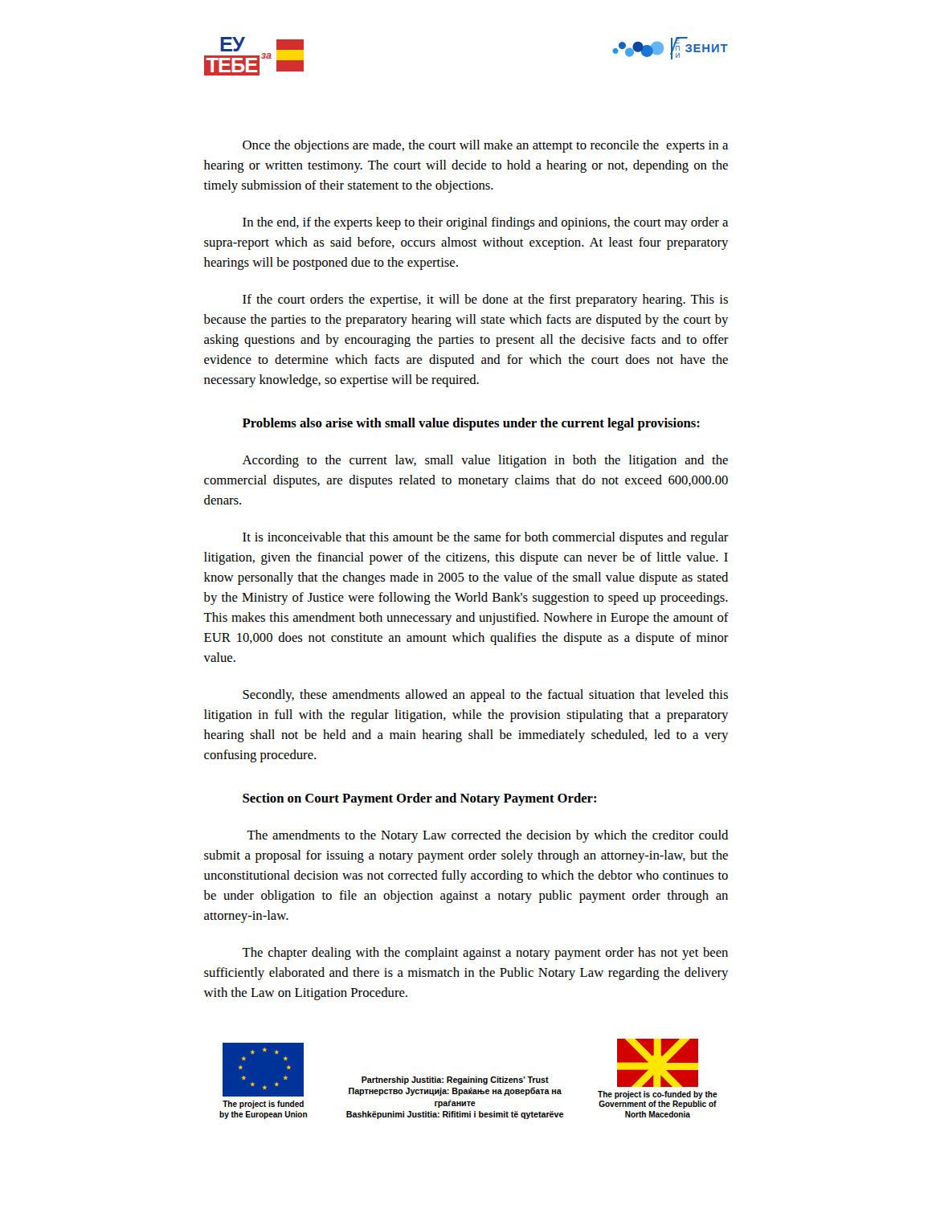ЕУ ТЕБЕ
за
Е
П
И
ЗЕНИТ
Once the objections are made, the court will make an attempt to reconcile the experts in a hearing or written testimony. The court will decide to hold a hearing or not, depending on the timely submission of their statement to the objections.
In the end, if the experts keep to their original findings and opinions, the court may order a supra-report which as said before, occurs almost without exception. At least four preparatory hearings will be postponed due to the expertise.
If the court orders the expertise, it will be done at the first preparatory hearing. This is because the parties to the preparatory hearing will state which facts are disputed by the court by asking questions and by encouraging the parties to present all the decisive facts and to offer evidence to determine which facts are disputed and for which the court does not have the necessary knowledge, so expertise will be required.
Problems also arise with small value disputes under the current legal provisions:
According to the current law, small value litigation in both the litigation and the commercial disputes, are disputes related to monetary claims that do not exceed 600,000.00 denars.
It is inconceivable that this amount be the same for both commercial disputes and regular litigation, given the financial power of the citizens, this dispute can never be of little value. I know personally that the changes made in 2005 to the value of the small value dispute as stated by the Ministry of Justice were following the World Bank's suggestion to speed up proceedings. This makes this amendment both unnecessary and unjustified. Nowhere in Europe the amount of EUR 10,000 does not constitute an amount which qualifies the dispute as a dispute of minor value.
Secondly, these amendments allowed an appeal to the factual situation that leveled this litigation in full with the regular litigation, while the provision stipulating that a preparatory hearing shall not be held and a main hearing shall be immediately scheduled, led to a very confusing procedure.
Section on Court Payment Order and Notary Payment Order:
The amendments to the Notary Law corrected the decision by which the creditor could submit a proposal for issuing a notary payment order solely through an attorney-in-law, but the unconstitutional decision was not corrected fully according to which the debtor who continues to be under obligation to file an objection against a notary public payment order through an attorney-in-law.
The chapter dealing with the complaint against a notary payment order has not yet been sufficiently elaborated and there is a mismatch in the Public Notary Law regarding the delivery with the Law on Litigation Procedure.
★ ★ ★ ★ ★ ★ ★ ★ ★ ★ ★ ★
The project is funded
by the European Union
Partnership Justitia: Regaining Citizens’ Trust
Партнерство Јустиција: Враќање на довербата на граѓаните
Bashkëpunimi Justitia: Rifitimi i besimit të qytetarëve
The project is co-funded by the
Government of the Republic of
North Macedonia